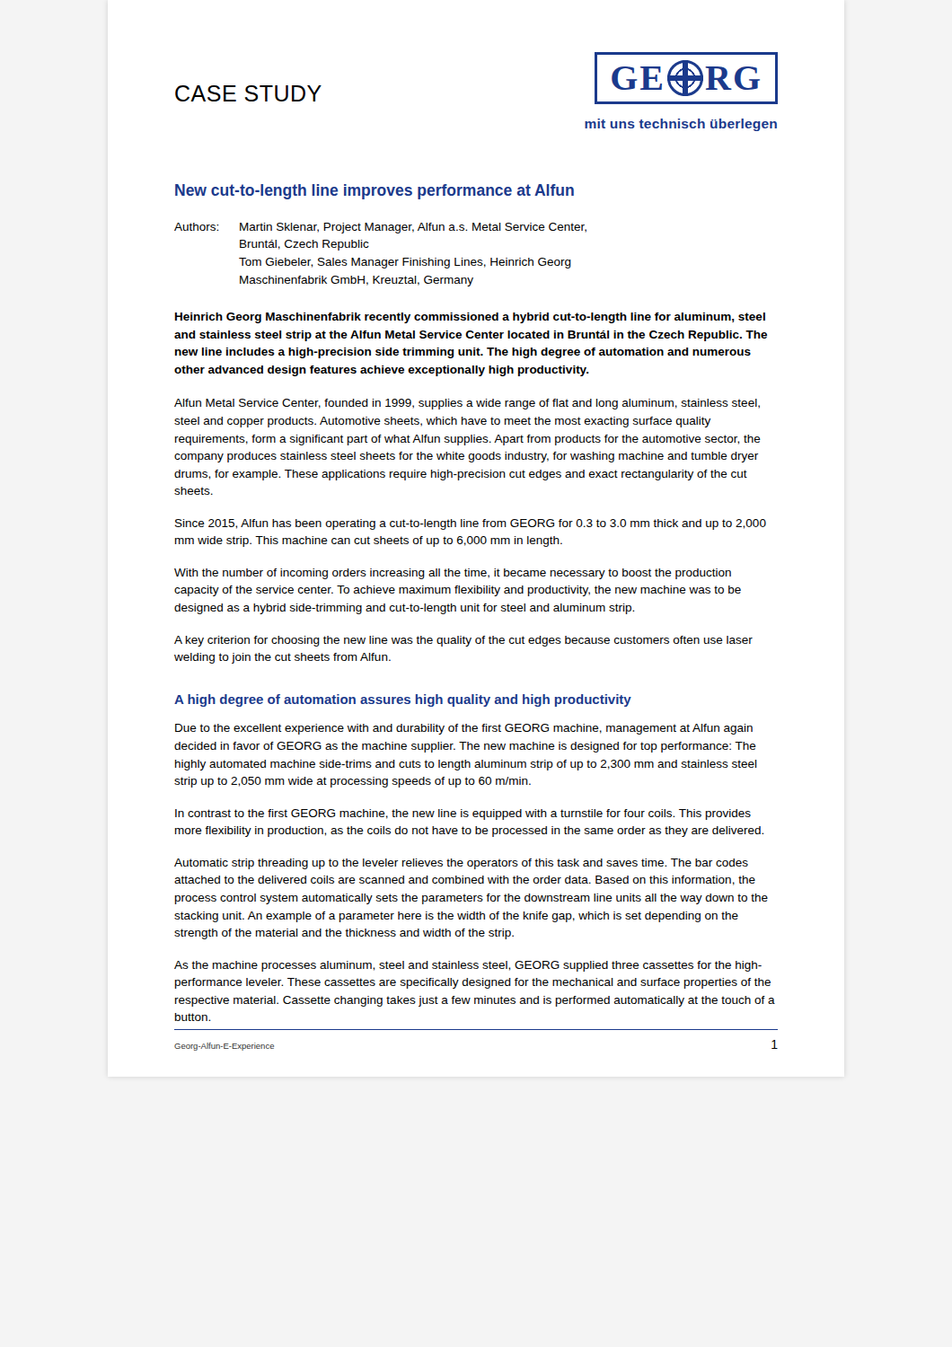CASE STUDY
GE RG
mit uns technisch überlegen
New cut-to-length line improves performance at Alfun
Authors:
Martin Sklenar, Project Manager, Alfun a.s. Metal Service Center,
Bruntál, Czech Republic
Tom Giebeler, Sales Manager Finishing Lines, Heinrich Georg
Maschinenfabrik GmbH, Kreuztal, Germany
Heinrich Georg Maschinenfabrik recently commissioned a hybrid cut-to-length line for aluminum, steel and stainless steel strip at the Alfun Metal Service Center located in Bruntál in the Czech Republic. The new line includes a high-precision side trimming unit. The high degree of automation and numerous other advanced design features achieve exceptionally high productivity.
Alfun Metal Service Center, founded in 1999, supplies a wide range of flat and long aluminum, stainless steel, steel and copper products. Automotive sheets, which have to meet the most exacting surface quality requirements, form a significant part of what Alfun supplies. Apart from products for the automotive sector, the company produces stainless steel sheets for the white goods industry, for washing machine and tumble dryer drums, for example. These applications require high-precision cut edges and exact rectangularity of the cut sheets.
Since 2015, Alfun has been operating a cut-to-length line from GEORG for 0.3 to 3.0 mm thick and up to 2,000 mm wide strip. This machine can cut sheets of up to 6,000 mm in length.
With the number of incoming orders increasing all the time, it became necessary to boost the production capacity of the service center. To achieve maximum flexibility and productivity, the new machine was to be designed as a hybrid side-trimming and cut-to-length unit for steel and aluminum strip.
A key criterion for choosing the new line was the quality of the cut edges because customers often use laser welding to join the cut sheets from Alfun.
A high degree of automation assures high quality and high productivity
Due to the excellent experience with and durability of the first GEORG machine, management at Alfun again decided in favor of GEORG as the machine supplier. The new machine is designed for top performance: The highly automated machine side-trims and cuts to length aluminum strip of up to 2,300 mm and stainless steel strip up to 2,050 mm wide at processing speeds of up to 60 m/min.
In contrast to the first GEORG machine, the new line is equipped with a turnstile for four coils. This provides more flexibility in production, as the coils do not have to be processed in the same order as they are delivered.
Automatic strip threading up to the leveler relieves the operators of this task and saves time. The bar codes attached to the delivered coils are scanned and combined with the order data. Based on this information, the process control system automatically sets the parameters for the downstream line units all the way down to the stacking unit. An example of a parameter here is the width of the knife gap, which is set depending on the strength of the material and the thickness and width of the strip.
As the machine processes aluminum, steel and stainless steel, GEORG supplied three cassettes for the high-performance leveler. These cassettes are specifically designed for the mechanical and surface properties of the respective material. Cassette changing takes just a few minutes and is performed automatically at the touch of a button.
Georg-Alfun-E-Experience 1